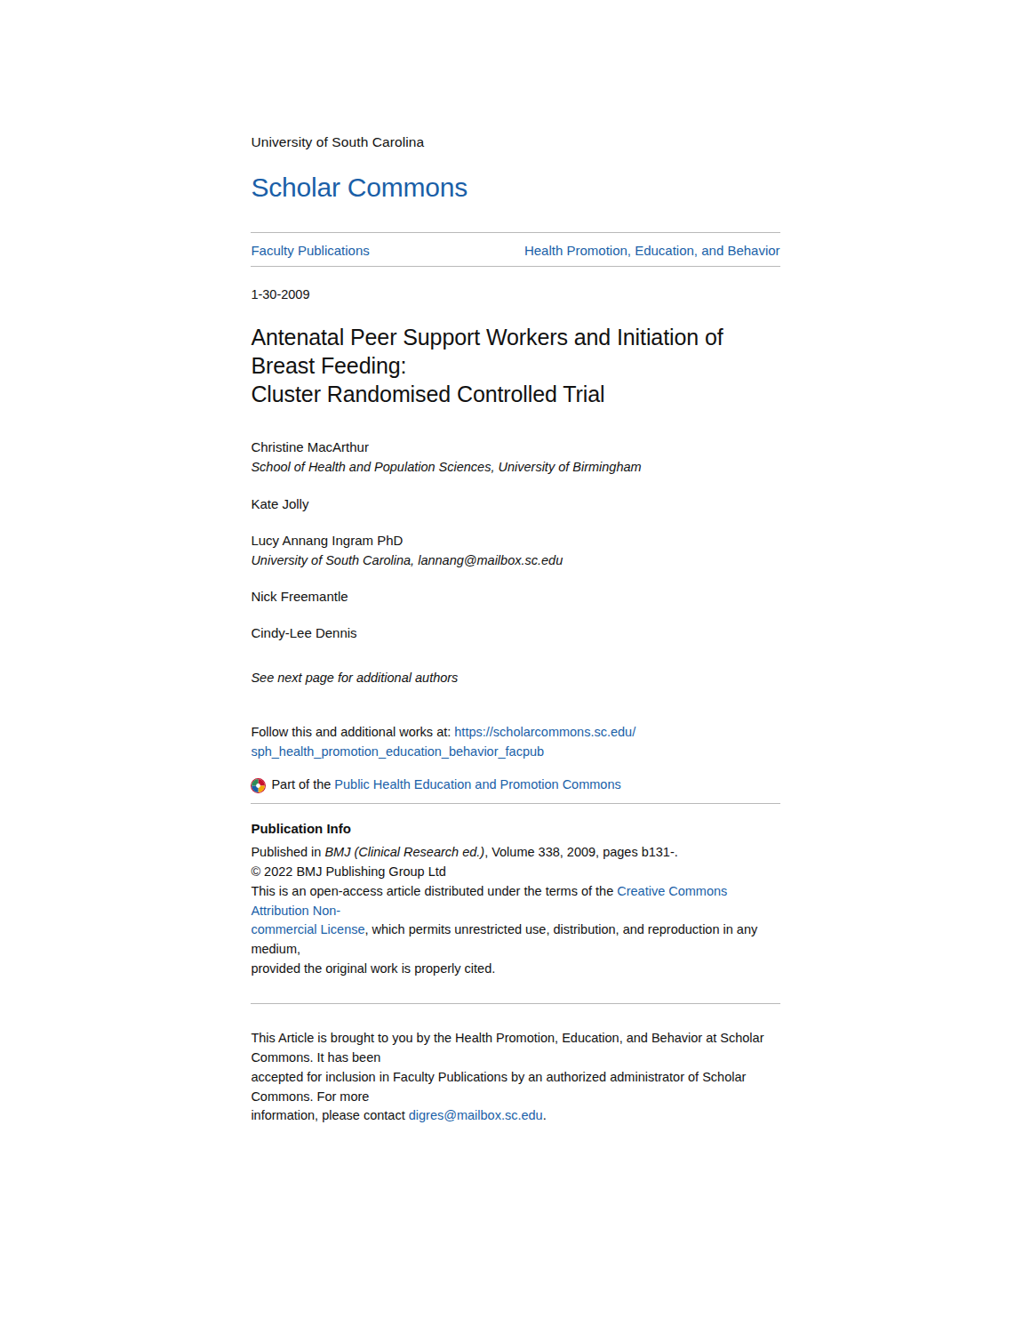University of South Carolina
Scholar Commons
Faculty Publications Health Promotion, Education, and Behavior
1-30-2009
Antenatal Peer Support Workers and Initiation of Breast Feeding:
Cluster Randomised Controlled Trial
Christine MacArthur
School of Health and Population Sciences, University of Birmingham
Kate Jolly
Lucy Annang Ingram PhD
University of South Carolina, lannang@mailbox.sc.edu
Nick Freemantle
Cindy-Lee Dennis
See next page for additional authors
Follow this and additional works at: https://scholarcommons.sc.edu/
sph_health_promotion_education_behavior_facpub
Part of the Public Health Education and Promotion Commons
Publication Info
Published in BMJ (Clinical Research ed.), Volume 338, 2009, pages b131-.
© 2022 BMJ Publishing Group Ltd
This is an open-access article distributed under the terms of the Creative Commons Attribution Non-
commercial License, which permits unrestricted use, distribution, and reproduction in any medium,
provided the original work is properly cited.
This Article is brought to you by the Health Promotion, Education, and Behavior at Scholar Commons. It has been
accepted for inclusion in Faculty Publications by an authorized administrator of Scholar Commons. For more
information, please contact digres@mailbox.sc.edu.